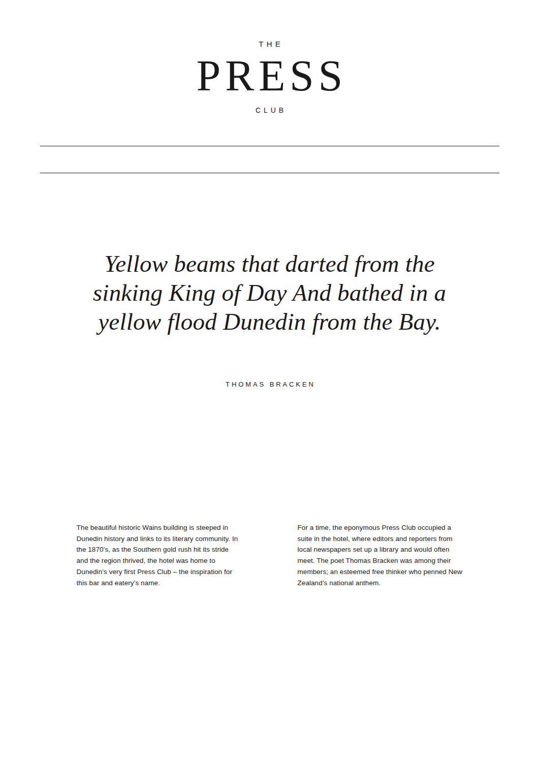THE
PRESS
CLUB
Yellow beams that darted from the sinking King of Day And bathed in a yellow flood Dunedin from the Bay.
THOMAS BRACKEN
The beautiful historic Wains building is steeped in Dunedin history and links to its literary community. In the 1870’s, as the Southern gold rush hit its stride and the region thrived, the hotel was home to Dunedin’s very first Press Club – the inspiration for this bar and eatery’s name.
For a time, the eponymous Press Club occupied a suite in the hotel, where editors and reporters from local newspapers set up a library and would often meet. The poet Thomas Bracken was among their members; an esteemed free thinker who penned New Zealand’s national anthem.